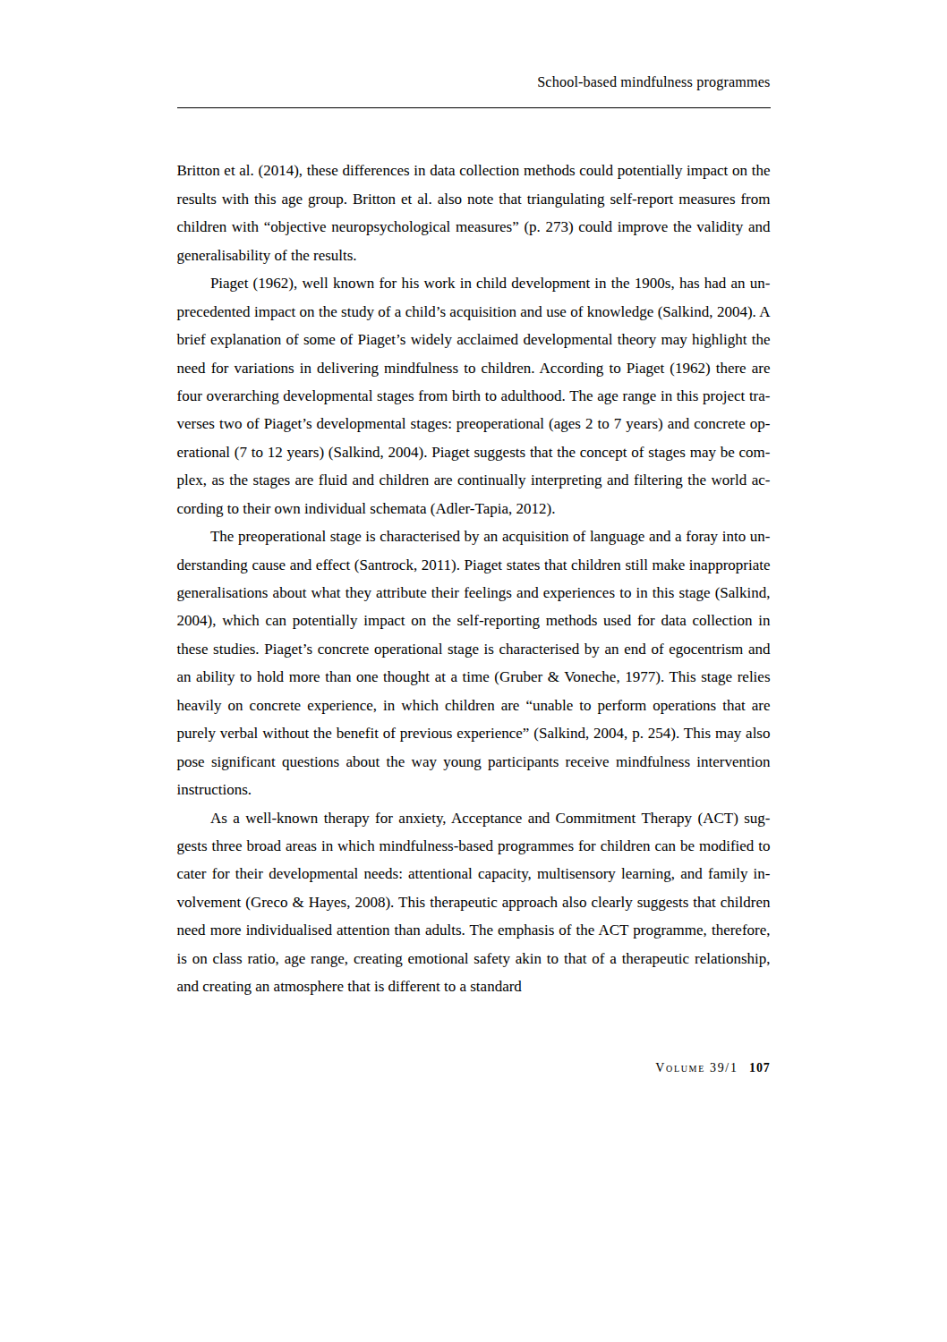School-based mindfulness programmes
Britton et al. (2014), these differences in data collection methods could potentially impact on the results with this age group. Britton et al. also note that triangulating self-report measures from children with “objective neuropsychological measures” (p. 273) could improve the validity and generalisability of the results.
Piaget (1962), well known for his work in child development in the 1900s, has had an unprecedented impact on the study of a child’s acquisition and use of knowledge (Salkind, 2004). A brief explanation of some of Piaget’s widely acclaimed developmental theory may highlight the need for variations in delivering mindfulness to children. According to Piaget (1962) there are four overarching developmental stages from birth to adulthood. The age range in this project traverses two of Piaget’s developmental stages: preoperational (ages 2 to 7 years) and concrete operational (7 to 12 years) (Salkind, 2004). Piaget suggests that the concept of stages may be complex, as the stages are fluid and children are continually interpreting and filtering the world according to their own individual schemata (Adler-Tapia, 2012).
The preoperational stage is characterised by an acquisition of language and a foray into understanding cause and effect (Santrock, 2011). Piaget states that children still make inappropriate generalisations about what they attribute their feelings and experiences to in this stage (Salkind, 2004), which can potentially impact on the self-reporting methods used for data collection in these studies. Piaget’s concrete operational stage is characterised by an end of egocentrism and an ability to hold more than one thought at a time (Gruber & Voneche, 1977). This stage relies heavily on concrete experience, in which children are “unable to perform operations that are purely verbal without the benefit of previous experience” (Salkind, 2004, p. 254). This may also pose significant questions about the way young participants receive mindfulness intervention instructions.
As a well-known therapy for anxiety, Acceptance and Commitment Therapy (ACT) suggests three broad areas in which mindfulness-based programmes for children can be modified to cater for their developmental needs: attentional capacity, multisensory learning, and family involvement (Greco & Hayes, 2008). This therapeutic approach also clearly suggests that children need more individualised attention than adults. The emphasis of the ACT programme, therefore, is on class ratio, age range, creating emotional safety akin to that of a therapeutic relationship, and creating an atmosphere that is different to a standard
Volume 39/1107